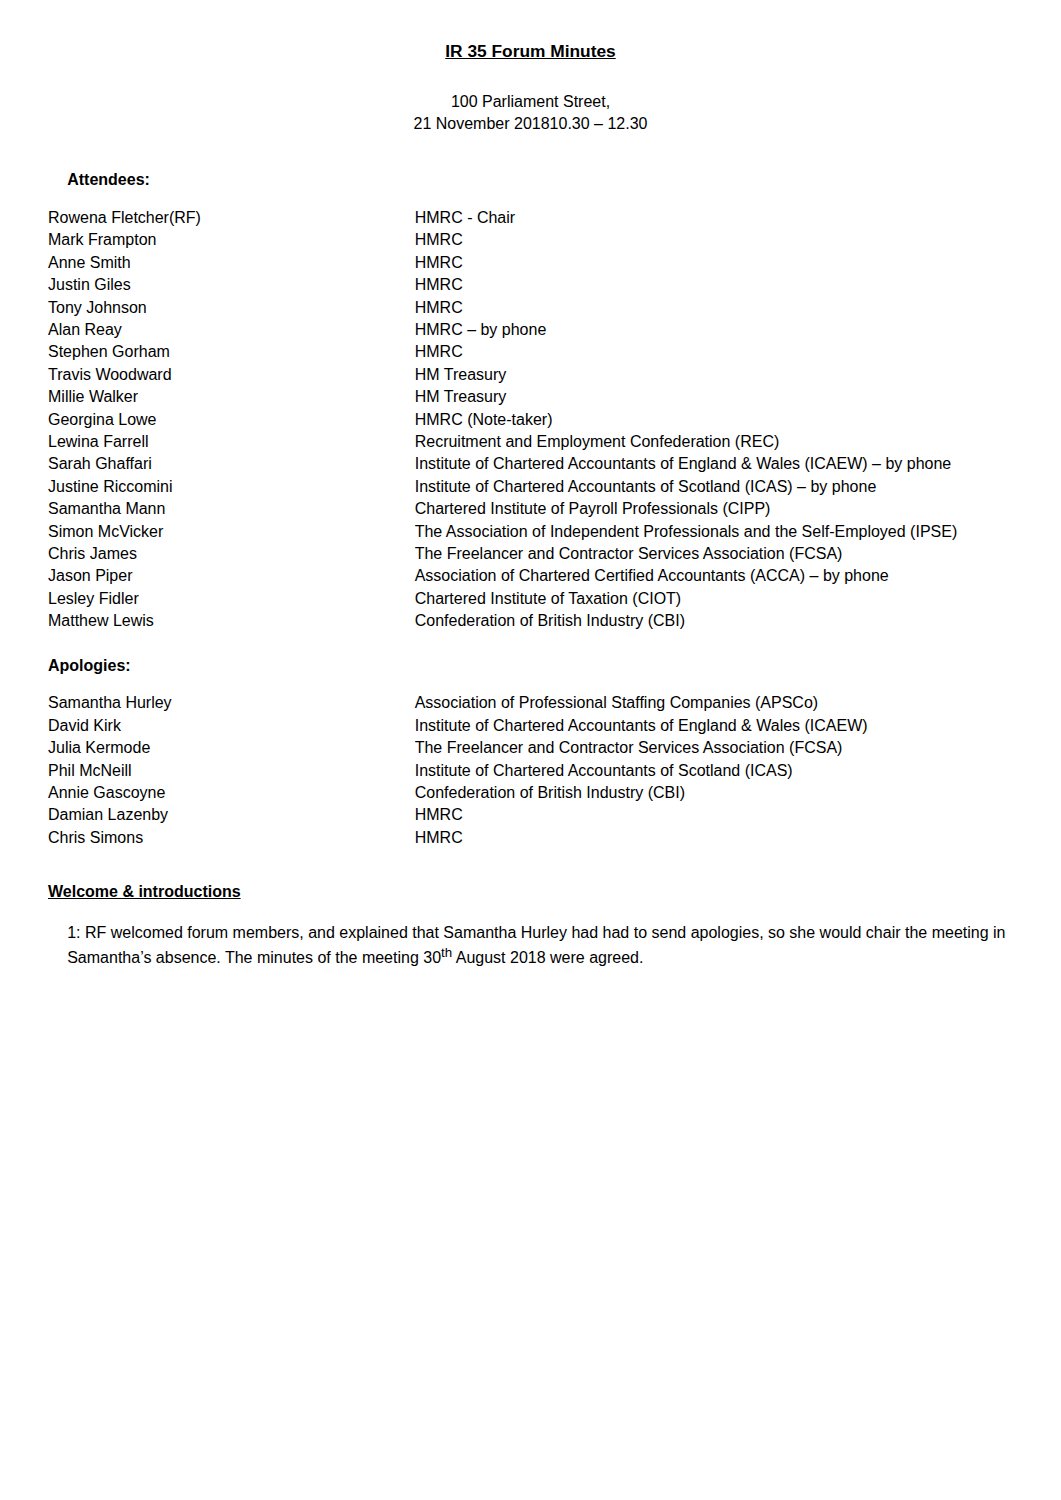IR 35 Forum Minutes
100 Parliament Street,
21 November 201810.30 – 12.30
Attendees:
| Rowena Fletcher(RF) | HMRC - Chair |
| Mark Frampton | HMRC |
| Anne Smith | HMRC |
| Justin Giles | HMRC |
| Tony Johnson | HMRC |
| Alan Reay | HMRC – by phone |
| Stephen Gorham | HMRC |
| Travis Woodward | HM Treasury |
| Millie Walker | HM Treasury |
| Georgina Lowe | HMRC (Note-taker) |
| Lewina Farrell | Recruitment and Employment Confederation (REC) |
| Sarah Ghaffari | Institute of Chartered Accountants of England & Wales (ICAEW) – by phone |
| Justine Riccomini | Institute of Chartered Accountants of Scotland (ICAS) – by phone |
| Samantha Mann | Chartered Institute of Payroll Professionals (CIPP) |
| Simon McVicker | The Association of Independent Professionals and the Self-Employed (IPSE) |
| Chris James | The Freelancer and Contractor Services Association (FCSA) |
| Jason Piper | Association of Chartered Certified Accountants (ACCA) – by phone |
| Lesley Fidler | Chartered Institute of Taxation (CIOT) |
| Matthew Lewis | Confederation of British Industry (CBI) |
Apologies:
| Samantha Hurley | Association of Professional Staffing Companies (APSCo) |
| David Kirk | Institute of Chartered Accountants of England & Wales (ICAEW) |
| Julia Kermode | The Freelancer and Contractor Services Association (FCSA) |
| Phil McNeill | Institute of Chartered Accountants of Scotland (ICAS) |
| Annie Gascoyne | Confederation of British Industry (CBI) |
| Damian Lazenby | HMRC |
| Chris Simons | HMRC |
Welcome & introductions
1: RF welcomed forum members, and explained that Samantha Hurley had had to send apologies, so she would chair the meeting in Samantha’s absence. The minutes of the meeting 30th August 2018 were agreed.